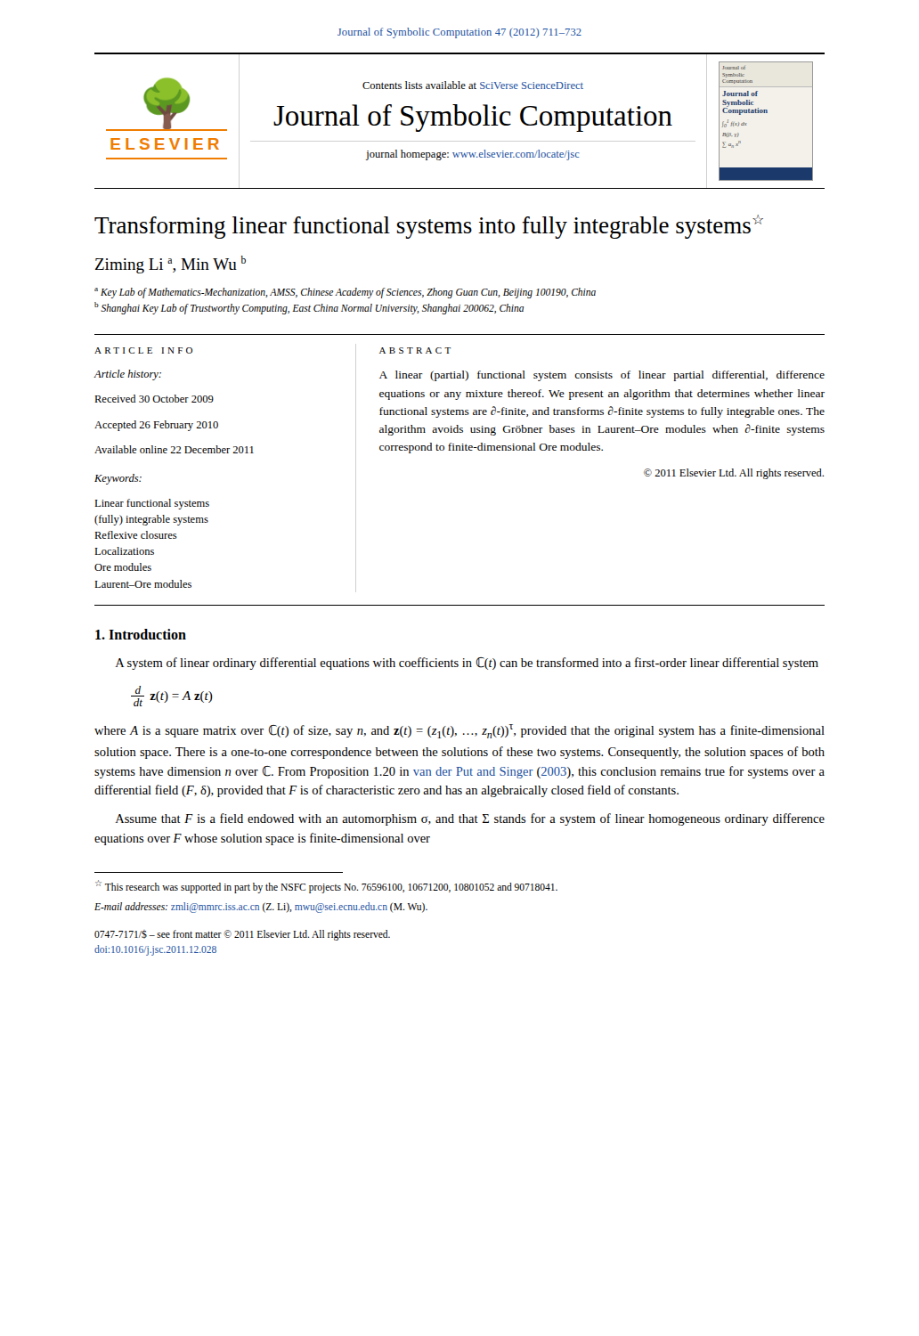Journal of Symbolic Computation 47 (2012) 711–732
🌳
ELSEVIER
Contents lists available at SciVerse ScienceDirect
Journal of Symbolic Computation
journal homepage: www.elsevier.com/locate/jsc
Journal of
Symbolic
Computation
Journal of
Symbolic
Computation
∫01 f(x) dx
B(β, γ)
∑ an xn
Transforming linear functional systems into fully integrable systems☆
Ziming Li a, Min Wu b
a Key Lab of Mathematics-Mechanization, AMSS, Chinese Academy of Sciences, Zhong Guan Cun, Beijing 100190, China
b Shanghai Key Lab of Trustworthy Computing, East China Normal University, Shanghai 200062, China
Article info
Article history:
Received 30 October 2009
Accepted 26 February 2010
Available online 22 December 2011
Keywords:
Linear functional systems
(fully) integrable systems
Reflexive closures
Localizations
Ore modules
Laurent–Ore modules
Abstract
A linear (partial) functional system consists of linear partial differential, difference equations or any mixture thereof. We present an algorithm that determines whether linear functional systems are ∂-finite, and transforms ∂-finite systems to fully integrable ones. The algorithm avoids using Gröbner bases in Laurent–Ore modules when ∂-finite systems correspond to finite-dimensional Ore modules.
© 2011 Elsevier Ltd. All rights reserved.
1. Introduction
A system of linear ordinary differential equations with coefficients in ℂ(t) can be transformed into a first-order linear differential system
ddt z(t) = A z(t)
where A is a square matrix over ℂ(t) of size, say n, and z(t) = (z1(t), …, zn(t))τ, provided that the original system has a finite-dimensional solution space. There is a one-to-one correspondence between the solutions of these two systems. Consequently, the solution spaces of both systems have dimension n over ℂ. From Proposition 1.20 in van der Put and Singer (2003), this conclusion remains true for systems over a differential field (F, δ), provided that F is of characteristic zero and has an algebraically closed field of constants.
Assume that F is a field endowed with an automorphism σ, and that Σ stands for a system of linear homogeneous ordinary difference equations over F whose solution space is finite-dimensional over
☆ This research was supported in part by the NSFC projects No. 76596100, 10671200, 10801052 and 90718041.
E-mail addresses: zmli@mmrc.iss.ac.cn (Z. Li), mwu@sei.ecnu.edu.cn (M. Wu).
0747-7171/$ – see front matter © 2011 Elsevier Ltd. All rights reserved.
doi:10.1016/j.jsc.2011.12.028